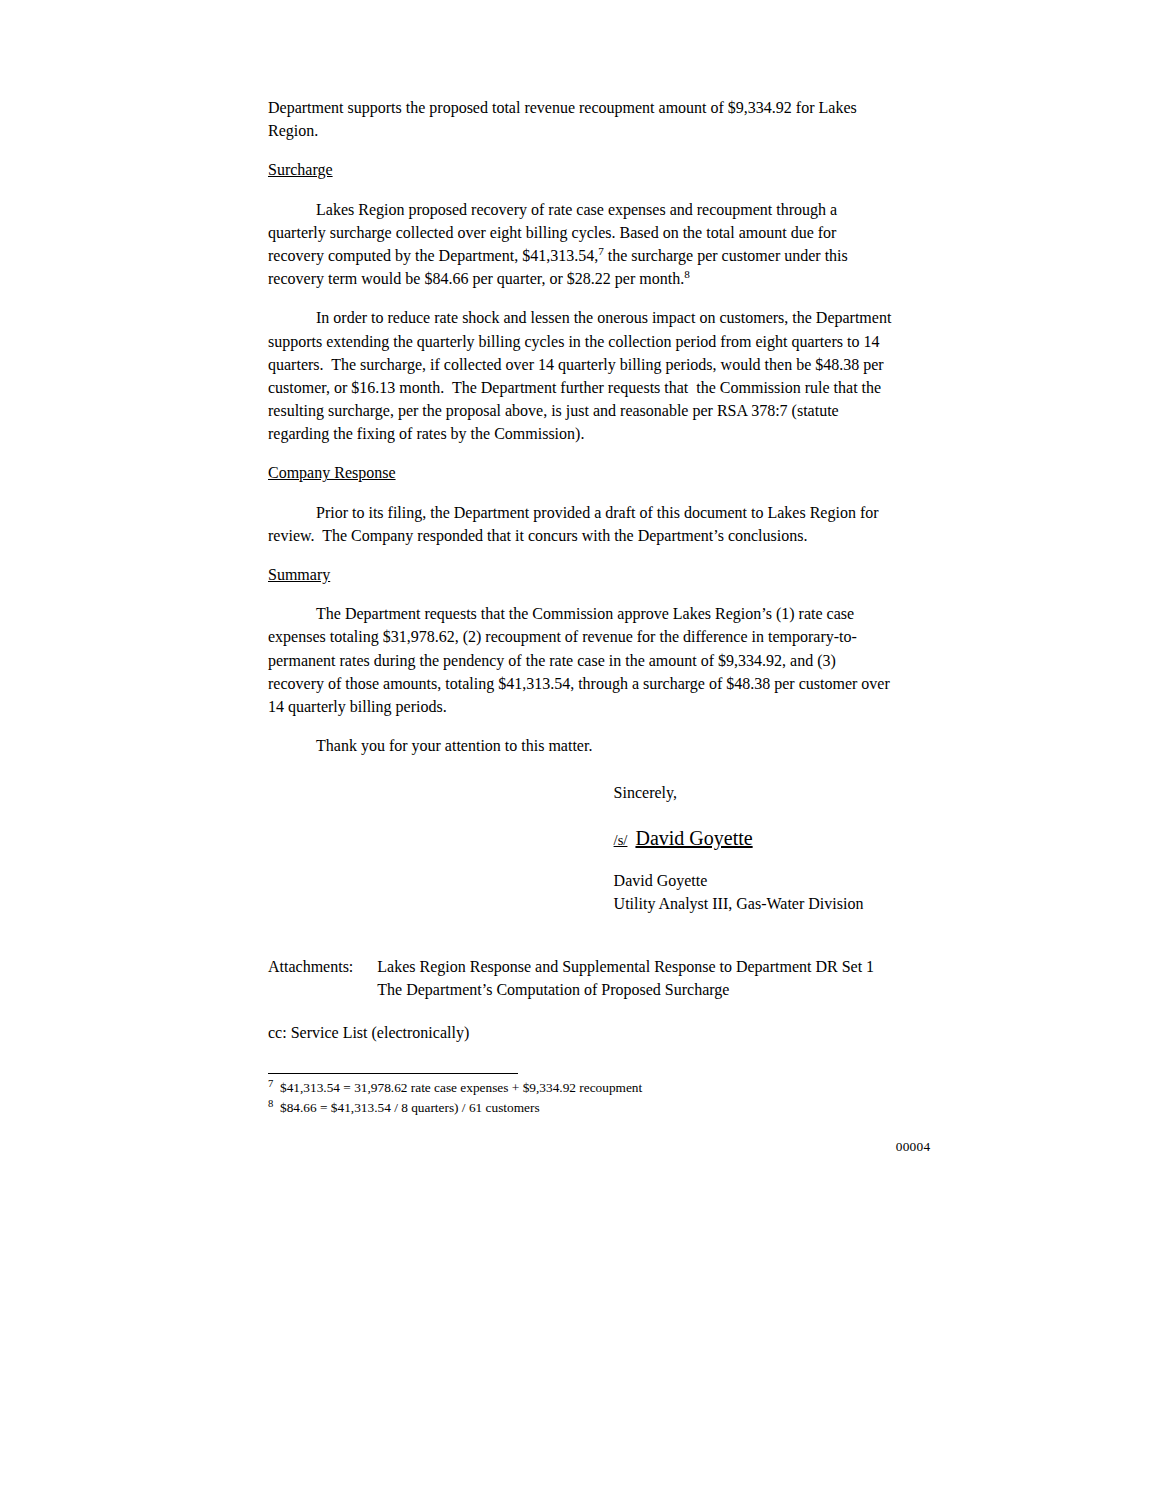Department supports the proposed total revenue recoupment amount of $9,334.92 for Lakes Region.
Surcharge
Lakes Region proposed recovery of rate case expenses and recoupment through a quarterly surcharge collected over eight billing cycles. Based on the total amount due for recovery computed by the Department, $41,313.54,7 the surcharge per customer under this recovery term would be $84.66 per quarter, or $28.22 per month.8
In order to reduce rate shock and lessen the onerous impact on customers, the Department supports extending the quarterly billing cycles in the collection period from eight quarters to 14 quarters. The surcharge, if collected over 14 quarterly billing periods, would then be $48.38 per customer, or $16.13 month. The Department further requests that the Commission rule that the resulting surcharge, per the proposal above, is just and reasonable per RSA 378:7 (statute regarding the fixing of rates by the Commission).
Company Response
Prior to its filing, the Department provided a draft of this document to Lakes Region for review. The Company responded that it concurs with the Department’s conclusions.
Summary
The Department requests that the Commission approve Lakes Region’s (1) rate case expenses totaling $31,978.62, (2) recoupment of revenue for the difference in temporary-to-permanent rates during the pendency of the rate case in the amount of $9,334.92, and (3) recovery of those amounts, totaling $41,313.54, through a surcharge of $48.38 per customer over 14 quarterly billing periods.
Thank you for your attention to this matter.
Sincerely,
/s/ David Goyette
David Goyette
Utility Analyst III, Gas-Water Division
| Attachments: | Lakes Region Response and Supplemental Response to Department DR Set 1 The Department’s Computation of Proposed Surcharge |
cc: Service List (electronically)
7 $41,313.54 = 31,978.62 rate case expenses + $9,334.92 recoupment
8 $84.66 = $41,313.54 / 8 quarters) / 61 customers
00004